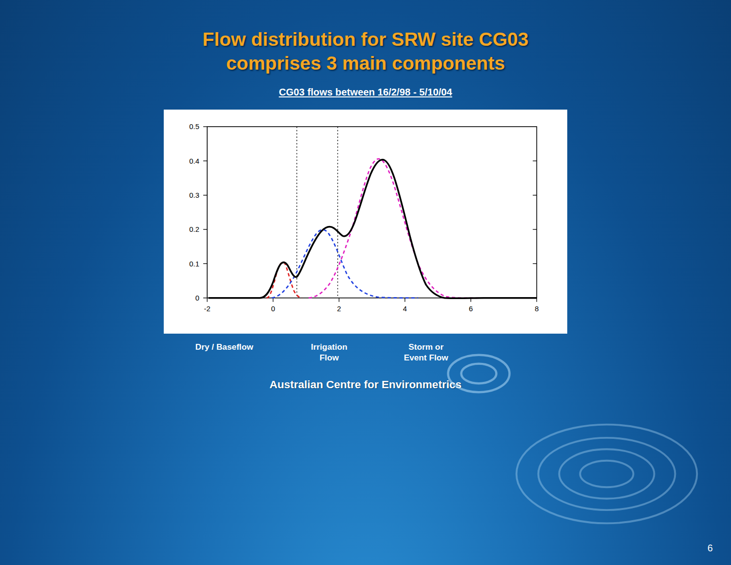Flow distribution for SRW site CG03
comprises 3 main components
CG03 flows between 16/2/98 - 5/10/04
0 0.1 0.2 0.3 0.4 0.5 -2 0 2 4 6 8
Dry / Baseflow
Irrigation
Flow
Storm or
Event Flow
Australian Centre for Environmetrics
6